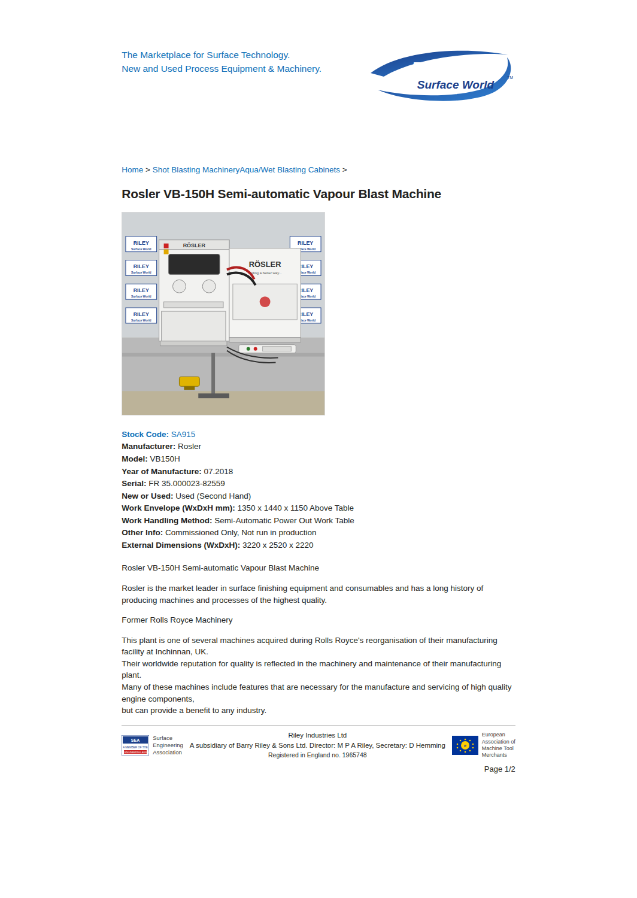The Marketplace for Surface Technology.
New and Used Process Equipment & Machinery.
RILEY Surface World TM
Home > Shot Blasting Machinery Aqua/Wet Blasting Cabinets >
Rosler VB-150H Semi-automatic Vapour Blast Machine
RILEYSurface World RILEYSurface World RILEYSurface World RILEYSurface World RILEYSurface World RILEYSurface World RILEYSurface World RILEYSurface World RÖSLER RÖSLER finding a better way...
Stock Code: SA915
Manufacturer: Rosler
Model: VB150H
Year of Manufacture: 07.2018
Serial: FR 35.000023-82559
New or Used: Used (Second Hand)
Work Envelope (WxDxH mm): 1350 x 1440 x 1150 Above Table
Work Handling Method: Semi-Automatic Power Out Work Table
Other Info: Commissioned Only, Not run in production
External Dimensions (WxDxH): 3220 x 2520 x 2220
Rosler VB-150H Semi-automatic Vapour Blast Machine
Rosler is the market leader in surface finishing equipment and consumables and has a long history of producing machines and processes of the highest quality.
Former Rolls Royce Machinery
This plant is one of several machines acquired during Rolls Royce's reorganisation of their manufacturing facility at Inchinnan, UK.
Their worldwide reputation for quality is reflected in the machinery and maintenance of their manufacturing plant.
Many of these machines include features that are necessary for the manufacture and servicing of high quality engine components,
but can provide a benefit to any industry.
SEA A MEMBER OF THE SURFACE ENGINEERING ASSOCIATION
Surface
Engineering
Association
Riley Industries Ltd
A subsidiary of Barry Riley & Sons Ltd. Director: M P A Riley, Secretary: D Hemming
Registered in England no. 1965748
e
European
Association of
Machine Tool
Merchants
Page 1/2